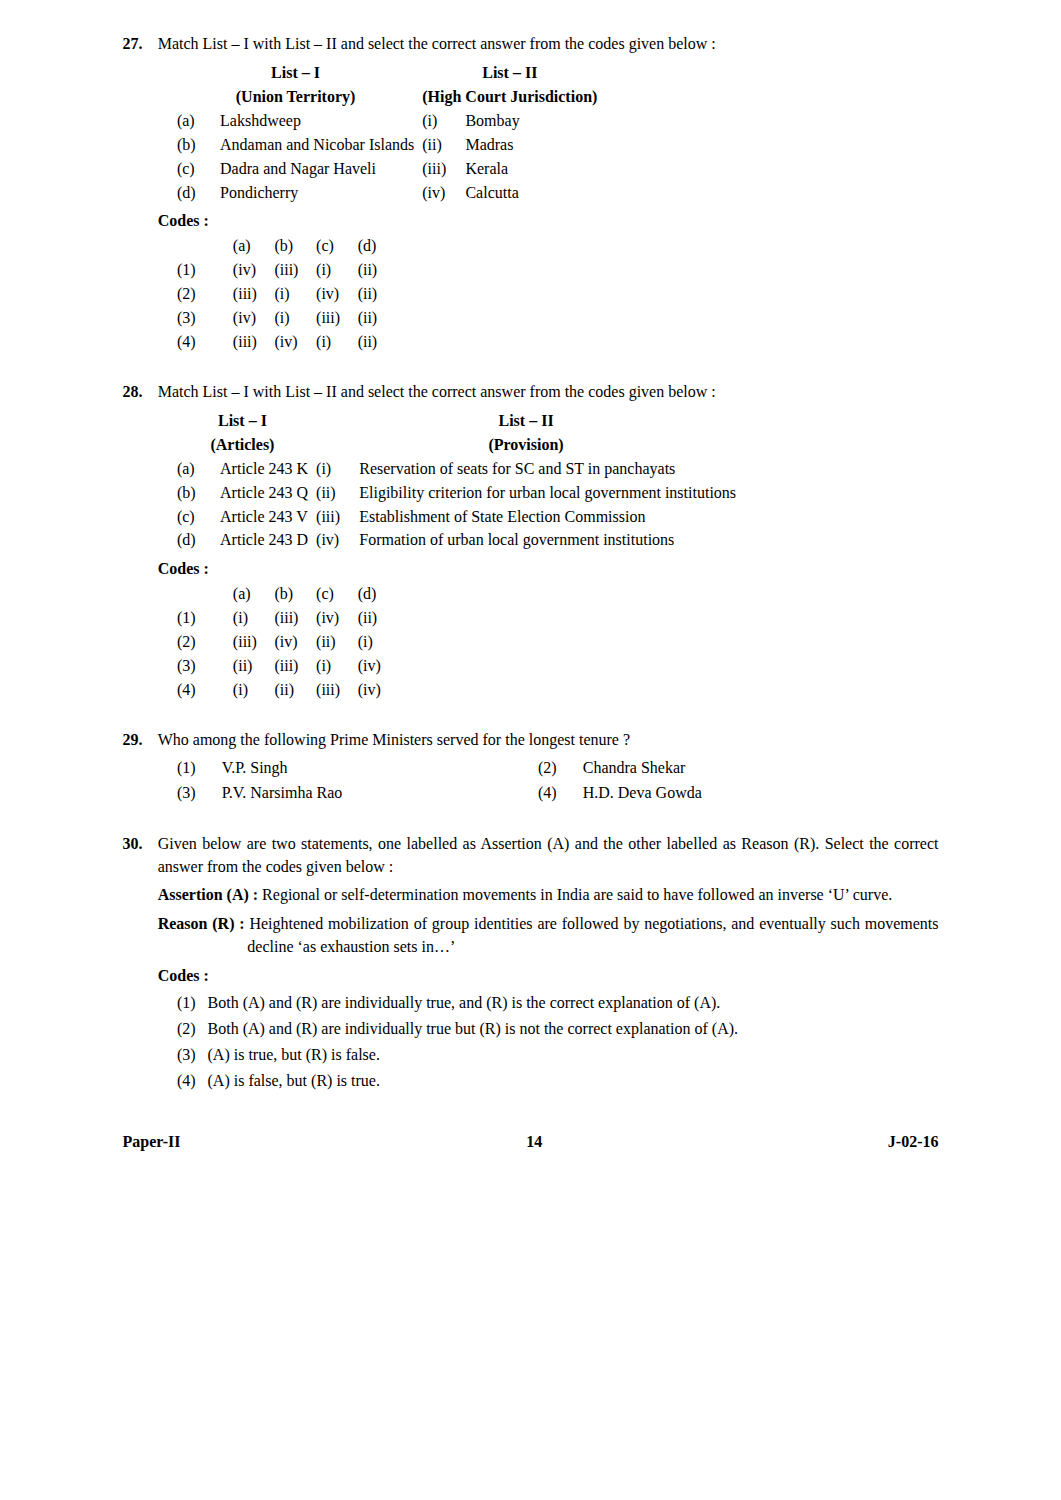27.
Match List – I with List – II and select the correct answer from the codes given below :
| List – I | List – II |
| --- | --- |
| (Union Territory) | (High Court Jurisdiction) |
| (a) | Lakshdweep | (i) | Bombay |
| (b) | Andaman and Nicobar Islands | (ii) | Madras |
| (c) | Dadra and Nagar Haveli | (iii) | Kerala |
| (d) | Pondicherry | (iv) | Calcutta |
Codes :
| | (a) | (b) | (c) | (d) |
| (1) | (iv) | (iii) | (i) | (ii) |
| (2) | (iii) | (i) | (iv) | (ii) |
| (3) | (iv) | (i) | (iii) | (ii) |
| (4) | (iii) | (iv) | (i) | (ii) |
28.
Match List – I with List – II and select the correct answer from the codes given below :
| List – I | List – II |
| --- | --- |
| (Articles) | (Provision) |
| (a) | Article 243 K | (i) | Reservation of seats for SC and ST in panchayats |
| (b) | Article 243 Q | (ii) | Eligibility criterion for urban local government institutions |
| (c) | Article 243 V | (iii) | Establishment of State Election Commission |
| (d) | Article 243 D | (iv) | Formation of urban local government institutions |
Codes :
| | (a) | (b) | (c) | (d) |
| (1) | (i) | (iii) | (iv) | (ii) |
| (2) | (iii) | (iv) | (ii) | (i) |
| (3) | (ii) | (iii) | (i) | (iv) |
| (4) | (i) | (ii) | (iii) | (iv) |
29.
Who among the following Prime Ministers served for the longest tenure ?
| (1) | V.P. Singh | (2) | Chandra Shekar |
| (3) | P.V. Narsimha Rao | (4) | H.D. Deva Gowda |
30.
Given below are two statements, one labelled as Assertion (A) and the other labelled as Reason (R). Select the correct answer from the codes given below :
Assertion (A) : Regional or self-determination movements in India are said to have followed an inverse ‘U’ curve.
Reason (R) : Heightened mobilization of group identities are followed by negotiations, and eventually such movements decline ‘as exhaustion sets in…’
Codes :
(1) Both (A) and (R) are individually true, and (R) is the correct explanation of (A).
(2) Both (A) and (R) are individually true but (R) is not the correct explanation of (A).
(3) (A) is true, but (R) is false.
(4) (A) is false, but (R) is true.
Paper-II
14
J-02-16